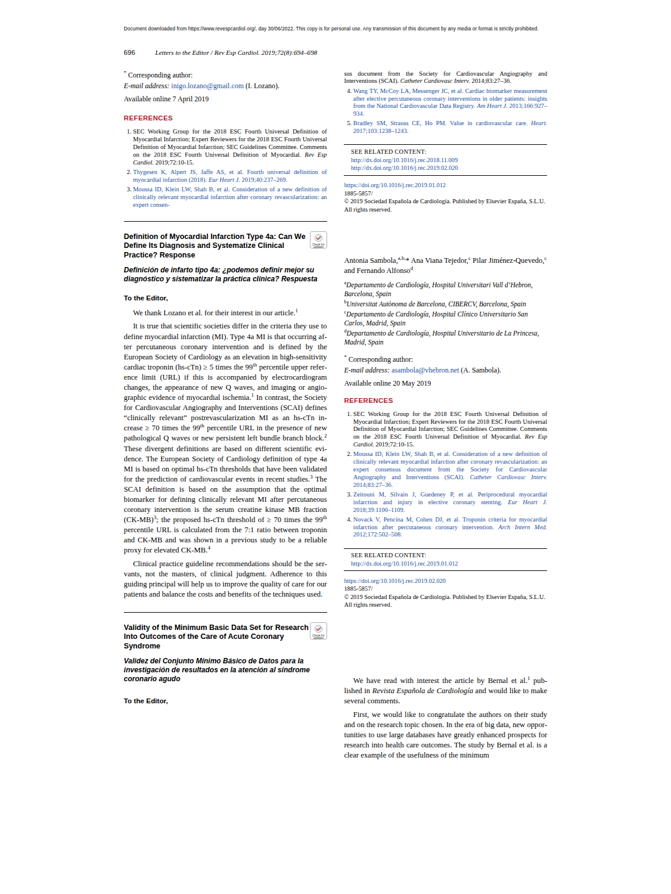Document downloaded from https://www.revespcardiol.org/, day 30/06/2022. This copy is for personal use. Any transmission of this document by any media or format is strictly prohibited.
696
Letters to the Editor / Rev Esp Cardiol. 2019;72(8):694–698
* Corresponding author:
E-mail address: inigo.lozano@gmail.com (I. Lozano).
Available online 7 April 2019
References
SEC Working Group for the 2018 ESC Fourth Universal Definition of Myocardial Infarction; Expert Reviewers for the 2018 ESC Fourth Universal Definition of Myocardial Infarction; SEC Guidelines Committee. Comments on the 2018 ESC Fourth Universal Definition of Myocardial. Rev Esp Cardiol. 2019;72:10-15.
Thygesen K, Alpert JS, Jaffe AS, et al. Fourth universal definition of myocardial infarction (2018). Eur Heart J. 2019;40:237–269.
Moussa ID, Klein LW, Shah B, et al. Consideration of a new definition of clinically relevant myocardial infarction after coronary revascularization: an expert consen-
Definition of Myocardial Infarction Type 4a: Can We Define Its Diagnosis and Systematize Clinical Practice? Response Check for updates
Definición de infarto tipo 4a: ¿podemos definir mejor su diagnóstico y sistematizar la práctica clínica? Respuesta
To the Editor,
We thank Lozano et al. for their interest in our article.1
It is true that scientific societies differ in the criteria they use to define myocardial infarction (MI). Type 4a MI is that occurring after percutaneous coronary intervention and is defined by the European Society of Cardiology as an elevation in high-sensitivity cardiac troponin (hs-cTn) ≥ 5 times the 99th percentile upper reference limit (URL) if this is accompanied by electrocardiogram changes, the appearance of new Q waves, and imaging or angiographic evidence of myocardial ischemia.1 In contrast, the Society for Cardiovascular Angiography and Interventions (SCAI) defines “clinically relevant” postrevascularization MI as an hs-cTn increase ≥ 70 times the 99th percentile URL in the presence of new pathological Q waves or new persistent left bundle branch block.2 These divergent definitions are based on different scientific evidence. The European Society of Cardiology definition of type 4a MI is based on optimal hs-cTn thresholds that have been validated for the prediction of cardiovascular events in recent studies.3 The SCAI definition is based on the assumption that the optimal biomarker for defining clinically relevant MI after percutaneous coronary intervention is the serum creatine kinase MB fraction (CK-MB)3; the proposed hs-cTn threshold of ≥ 70 times the 99th percentile URL is calculated from the 7:1 ratio between troponin and CK-MB and was shown in a previous study to be a reliable proxy for elevated CK-MB.4
Clinical practice guideline recommendations should be the servants, not the masters, of clinical judgment. Adherence to this guiding principal will help us to improve the quality of care for our patients and balance the costs and benefits of the techniques used.
Validity of the Minimum Basic Data Set for Research Into Outcomes of the Care of Acute Coronary Syndrome Check for updates
Validez del Conjunto Mínimo Básico de Datos para la investigación de resultados en la atención al síndrome coronario agudo
To the Editor,
sus document from the Society for Cardiovascular Angiography and Interventions (SCAI). Catheter Cardiovasc Interv. 2014;83:27–36.
Wang TY, McCoy LA, Messenger JC, et al. Cardiac biomarker measurement after elective percutaneous coronary interventions in older patients: insights from the National Cardiovascular Data Registry. Am Heart J. 2013;166:927–934.
Bradley SM, Strauss CE, Ho PM. Value in cardiovascular care. Heart. 2017;103:1238–1243.
SEE RELATED CONTENT:
http://dx.doi.org/10.1016/j.rec.2018.11.009
http://dx.doi.org/10.1016/j.rec.2019.02.020
https://doi.org/10.1016/j.rec.2019.01.012
1885-5857/
© 2019 Sociedad Española de Cardiología. Published by Elsevier España, S.L.U. All rights reserved.
Antonia Sambola,a,b,* Ana Viana Tejedor,c Pilar Jiménez-Quevedo,c and Fernando Alfonsod
aDepartamento de Cardiología, Hospital Universitari Vall d’Hebron, Barcelona, Spain
bUniversitat Autònoma de Barcelona, CIBERCV, Barcelona, Spain
cDepartamento de Cardiología, Hospital Clínico Universitario San Carlos, Madrid, Spain
dDepartamento de Cardiología, Hospital Universitario de La Princesa, Madrid, Spain
* Corresponding author:
E-mail address: asambola@vhebron.net (A. Sambola).
Available online 20 May 2019
References
SEC Working Group for the 2018 ESC Fourth Universal Definition of Myocardial Infarction; Expert Reviewers for the 2018 ESC Fourth Universal Definition of Myocardial Infarction; SEC Guidelines Committee. Comments on the 2018 ESC Fourth Universal Definition of Myocardial. Rev Esp Cardiol. 2019;72:10-15.
Moussa ID, Klein LW, Shah B, et al. Consideration of a new definition of clinically relevant myocardial infarction after coronary revascularization: an expert consensus document from the Society for Cardiovascular Angiography and Interventions (SCAI). Catheter Cardiovasc Interv. 2014;83:27–36.
Zeitouni M, Silvain J, Guedeney P, et al. Periprocedural myocardial infarction and injury in elective coronary stenting. Eur Heart J. 2018;39:1100–1109.
Novack V, Pencina M, Cohen DJ, et al. Troponin criteria for myocardial infarction after percutaneous coronary intervention. Arch Intern Med. 2012;172:502–508.
SEE RELATED CONTENT:
http://dx.doi.org/10.1016/j.rec.2019.01.012
https://doi.org/10.1016/j.rec.2019.02.020
1885-5857/
© 2019 Sociedad Española de Cardiología. Published by Elsevier España, S.L.U. All rights reserved.
We have read with interest the article by Bernal et al.1 published in Revista Española de Cardiología and would like to make several comments.
First, we would like to congratulate the authors on their study and on the research topic chosen. In the era of big data, new opportunities to use large databases have greatly enhanced prospects for research into health care outcomes. The study by Bernal et al. is a clear example of the usefulness of the minimum